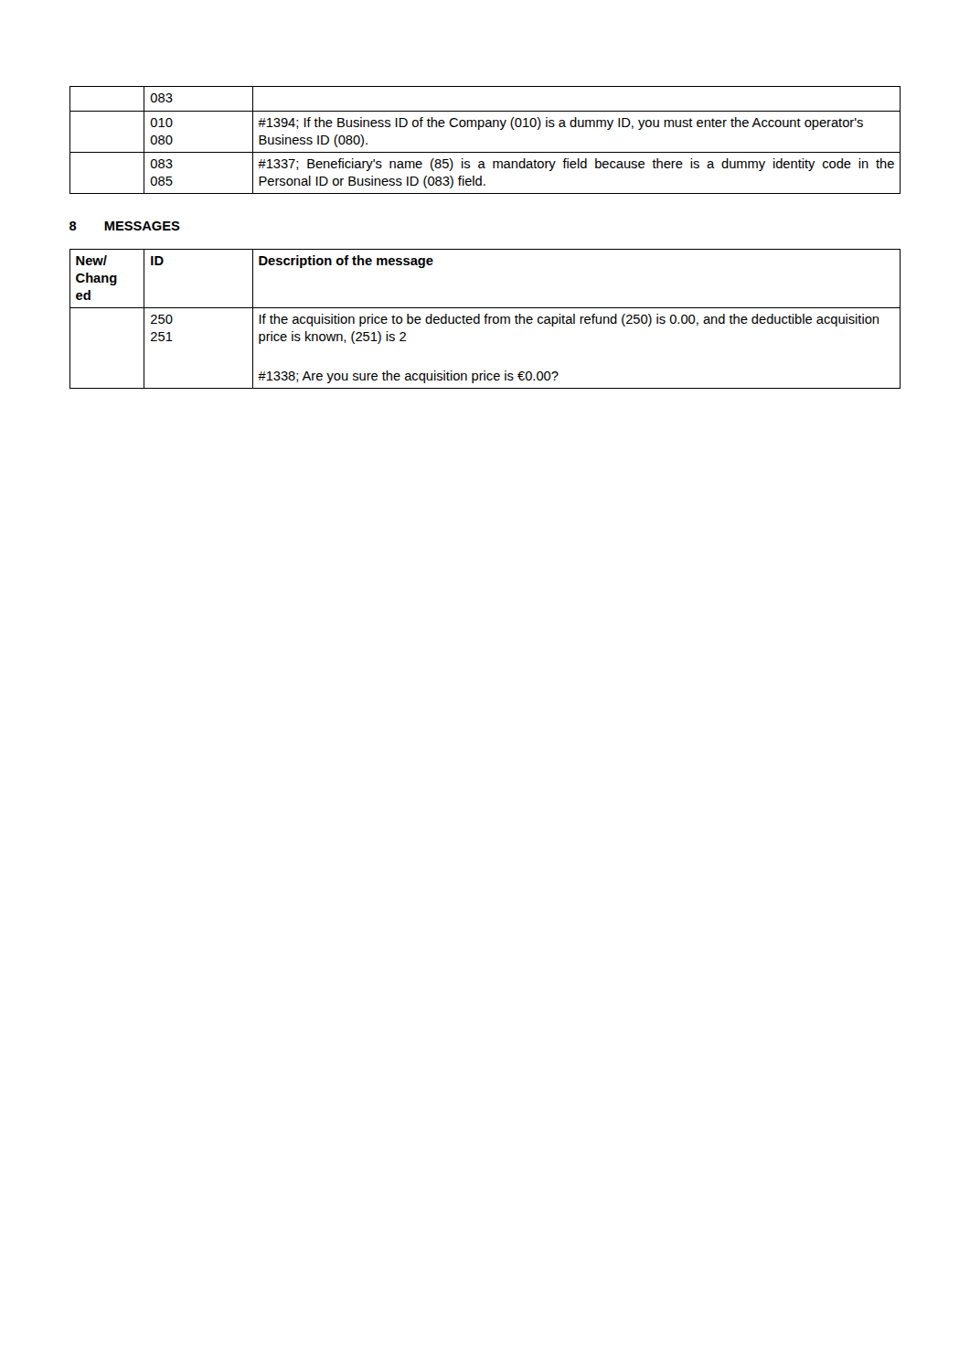| | 083 | |
| | 010 080 | #1394; If the Business ID of the Company (010) is a dummy ID, you must enter the Account operator's Business ID (080). |
| | 083 085 | #1337; Beneficiary's name (85) is a mandatory field because there is a dummy identity code in the Personal ID or Business ID (083) field. |
8 MESSAGES
| New/ Chang ed | ID | Description of the message |
| --- | --- | --- |
| | 250 251 | If the acquisition price to be deducted from the capital refund (250) is 0.00, and the deductible acquisition price is known, (251) is 2 #1338; Are you sure the acquisition price is €0.00? |